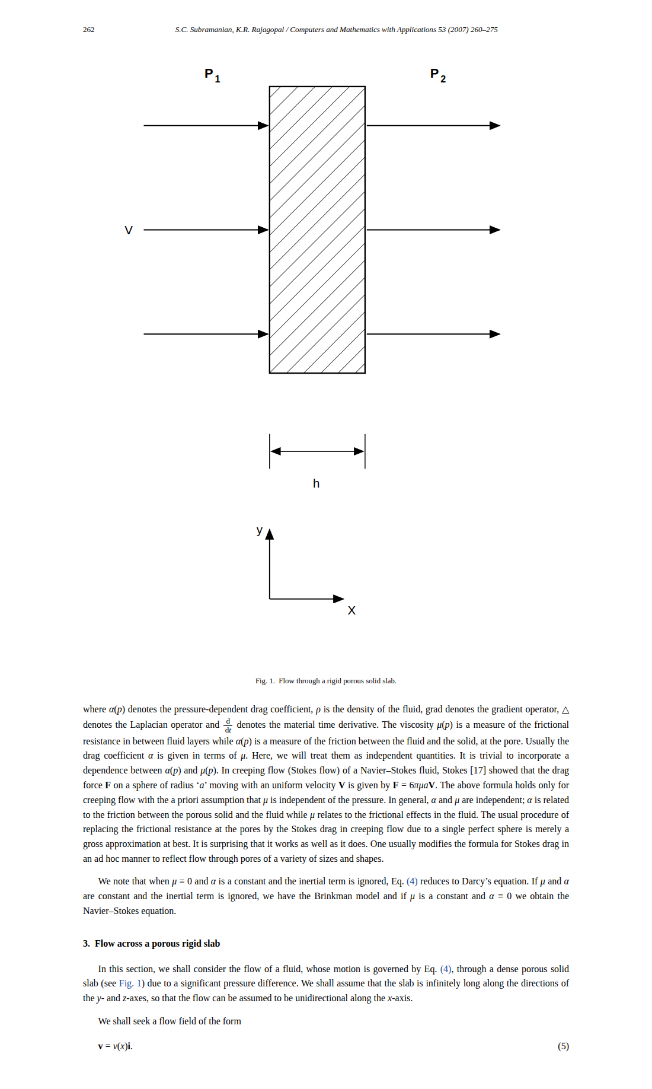262 S.C. Subramanian, K.R. Rajagopal / Computers and Mathematics with Applications 53 (2007) 260–275
P 1 P 2 V h y X
Fig. 1. Flow through a rigid porous solid slab.
where α(p) denotes the pressure-dependent drag coefficient, ρ is the density of the fluid, grad denotes the gradient operator, △ denotes the Laplacian operator and ddt denotes the material time derivative. The viscosity μ(p) is a measure of the frictional resistance in between fluid layers while α(p) is a measure of the friction between the fluid and the solid, at the pore. Usually the drag coefficient α is given in terms of μ. Here, we will treat them as independent quantities. It is trivial to incorporate a dependence between α(p) and μ(p). In creeping flow (Stokes flow) of a Navier–Stokes fluid, Stokes [17] showed that the drag force F on a sphere of radius ‘a’ moving with an uniform velocity V is given by F = 6πμaV. The above formula holds only for creeping flow with the a priori assumption that μ is independent of the pressure. In general, α and μ are independent; α is related to the friction between the porous solid and the fluid while μ relates to the frictional effects in the fluid. The usual procedure of replacing the frictional resistance at the pores by the Stokes drag in creeping flow due to a single perfect sphere is merely a gross approximation at best. It is surprising that it works as well as it does. One usually modifies the formula for Stokes drag in an ad hoc manner to reflect flow through pores of a variety of sizes and shapes.
We note that when μ ≡ 0 and α is a constant and the inertial term is ignored, Eq. (4) reduces to Darcy’s equation. If μ and α are constant and the inertial term is ignored, we have the Brinkman model and if μ is a constant and α ≡ 0 we obtain the Navier–Stokes equation.
3. Flow across a porous rigid slab
In this section, we shall consider the flow of a fluid, whose motion is governed by Eq. (4), through a dense porous solid slab (see Fig. 1) due to a significant pressure difference. We shall assume that the slab is infinitely long along the directions of the y- and z-axes, so that the flow can be assumed to be unidirectional along the x-axis.
We shall seek a flow field of the form
v = v(x)i.
(5)